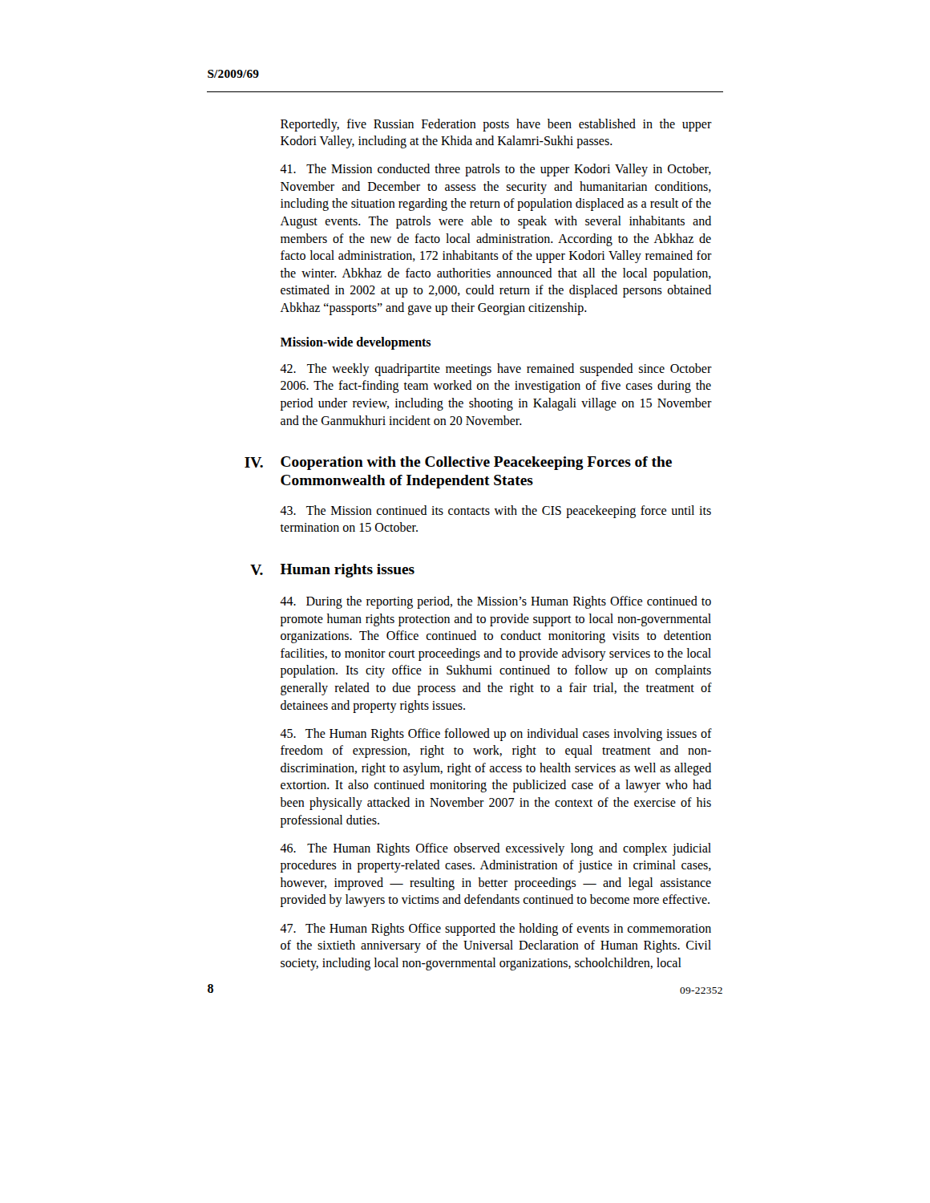S/2009/69
Reportedly, five Russian Federation posts have been established in the upper Kodori Valley, including at the Khida and Kalamri-Sukhi passes.
41. The Mission conducted three patrols to the upper Kodori Valley in October, November and December to assess the security and humanitarian conditions, including the situation regarding the return of population displaced as a result of the August events. The patrols were able to speak with several inhabitants and members of the new de facto local administration. According to the Abkhaz de facto local administration, 172 inhabitants of the upper Kodori Valley remained for the winter. Abkhaz de facto authorities announced that all the local population, estimated in 2002 at up to 2,000, could return if the displaced persons obtained Abkhaz “passports” and gave up their Georgian citizenship.
Mission-wide developments
42. The weekly quadripartite meetings have remained suspended since October 2006. The fact-finding team worked on the investigation of five cases during the period under review, including the shooting in Kalagali village on 15 November and the Ganmukhuri incident on 20 November.
IV.
Cooperation with the Collective Peacekeeping Forces of the Commonwealth of Independent States
43. The Mission continued its contacts with the CIS peacekeeping force until its termination on 15 October.
V.
Human rights issues
44. During the reporting period, the Mission’s Human Rights Office continued to promote human rights protection and to provide support to local non-governmental organizations. The Office continued to conduct monitoring visits to detention facilities, to monitor court proceedings and to provide advisory services to the local population. Its city office in Sukhumi continued to follow up on complaints generally related to due process and the right to a fair trial, the treatment of detainees and property rights issues.
45. The Human Rights Office followed up on individual cases involving issues of freedom of expression, right to work, right to equal treatment and non-discrimination, right to asylum, right of access to health services as well as alleged extortion. It also continued monitoring the publicized case of a lawyer who had been physically attacked in November 2007 in the context of the exercise of his professional duties.
46. The Human Rights Office observed excessively long and complex judicial procedures in property-related cases. Administration of justice in criminal cases, however, improved — resulting in better proceedings — and legal assistance provided by lawyers to victims and defendants continued to become more effective.
47. The Human Rights Office supported the holding of events in commemoration of the sixtieth anniversary of the Universal Declaration of Human Rights. Civil society, including local non-governmental organizations, schoolchildren, local
8
09-22352